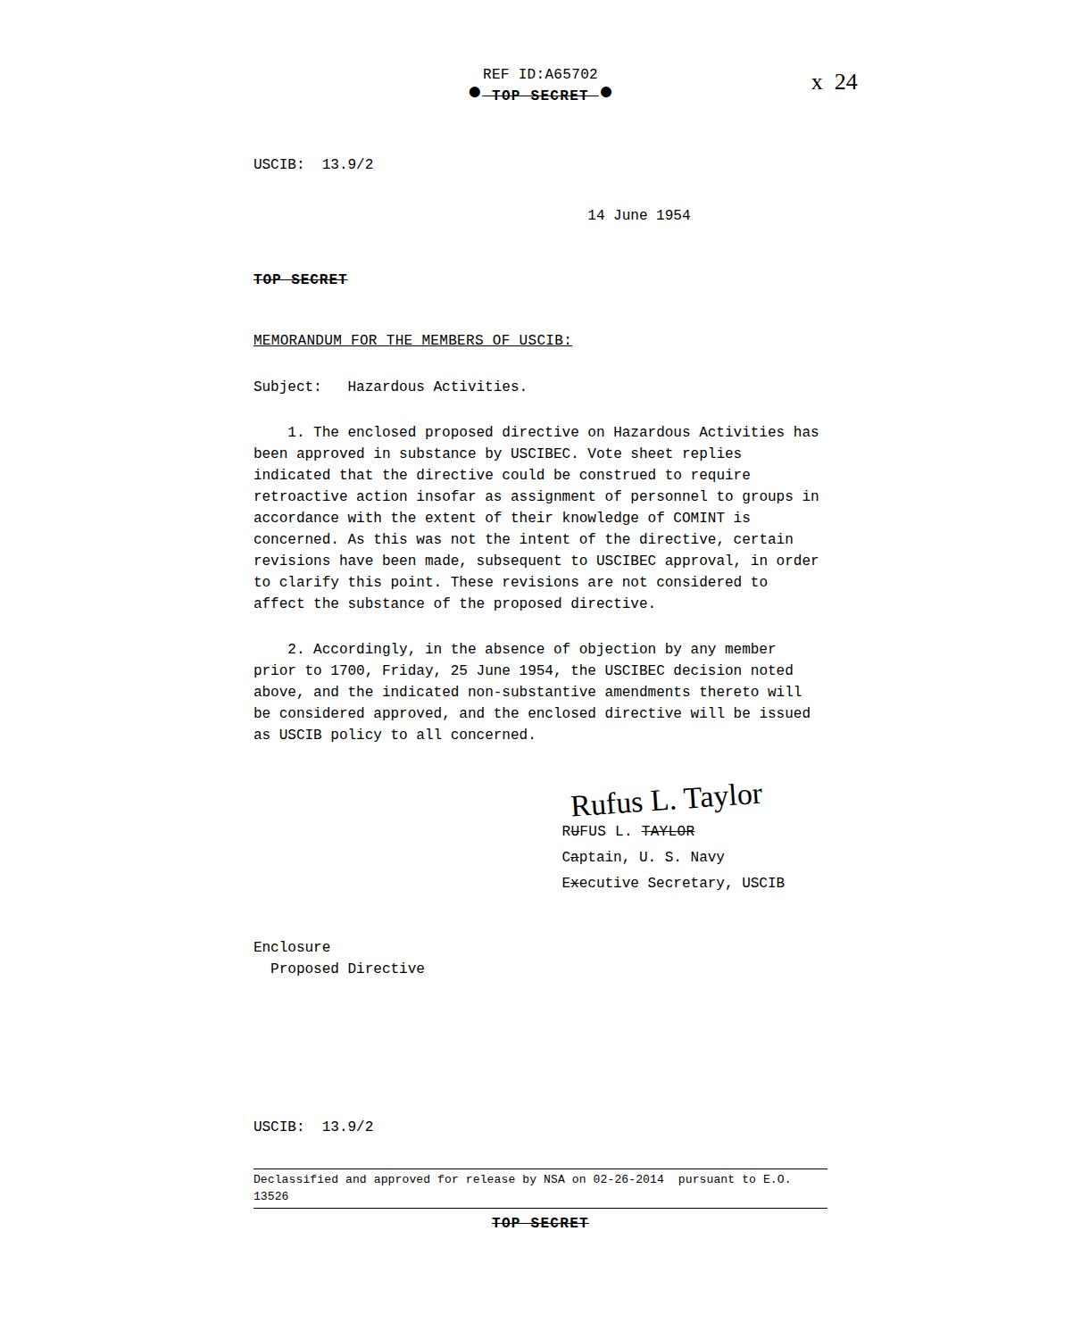x 24
REF ID:A65702
● TOP SECRET ●
USCIB: 13.9/2
14 June 1954
TOP SECRET
MEMORANDUM FOR THE MEMBERS OF USCIB:
Subject: Hazardous Activities.
1. The enclosed proposed directive on Hazardous Activities has been approved in substance by USCIBEC. Vote sheet replies indicated that the directive could be construed to require retroactive action insofar as assignment of personnel to groups in accordance with the extent of their knowledge of COMINT is concerned. As this was not the intent of the directive, certain revisions have been made, subsequent to USCIBEC approval, in order to clarify this point. These revisions are not considered to affect the substance of the proposed directive.
2. Accordingly, in the absence of objection by any member prior to 1700, Friday, 25 June 1954, the USCIBEC decision noted above, and the indicated non-substantive amendments thereto will be considered approved, and the enclosed directive will be issued as USCIB policy to all concerned.
Rufus L. Taylor
RUFUS L. TAYLOR
Captain, U. S. Navy
Executive Secretary, USCIB
Enclosure
Proposed Directive
USCIB: 13.9/2
Declassified and approved for release by NSA on 02-26-2014 pursuant to E.O. 13526
TOP SECRET